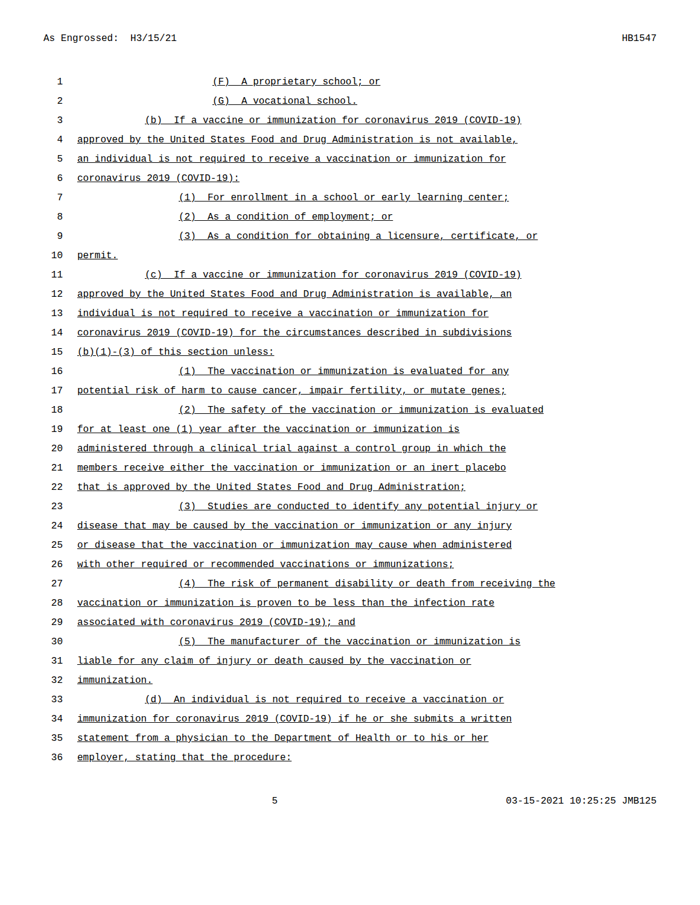As Engrossed: H3/15/21 HB1547
(F) A proprietary school; or
(G) A vocational school.
(b) If a vaccine or immunization for coronavirus 2019 (COVID-19)
approved by the United States Food and Drug Administration is not available,
an individual is not required to receive a vaccination or immunization for
coronavirus 2019 (COVID-19):
(1) For enrollment in a school or early learning center;
(2) As a condition of employment; or
(3) As a condition for obtaining a licensure, certificate, or
permit.
(c) If a vaccine or immunization for coronavirus 2019 (COVID-19)
approved by the United States Food and Drug Administration is available, an
individual is not required to receive a vaccination or immunization for
coronavirus 2019 (COVID-19) for the circumstances described in subdivisions
(b)(1)-(3) of this section unless:
(1) The vaccination or immunization is evaluated for any
potential risk of harm to cause cancer, impair fertility, or mutate genes;
(2) The safety of the vaccination or immunization is evaluated
for at least one (1) year after the vaccination or immunization is
administered through a clinical trial against a control group in which the
members receive either the vaccination or immunization or an inert placebo
that is approved by the United States Food and Drug Administration;
(3) Studies are conducted to identify any potential injury or
disease that may be caused by the vaccination or immunization or any injury
or disease that the vaccination or immunization may cause when administered
with other required or recommended vaccinations or immunizations;
(4) The risk of permanent disability or death from receiving the
vaccination or immunization is proven to be less than the infection rate
associated with coronavirus 2019 (COVID-19); and
(5) The manufacturer of the vaccination or immunization is
liable for any claim of injury or death caused by the vaccination or
immunization.
(d) An individual is not required to receive a vaccination or
immunization for coronavirus 2019 (COVID-19) if he or she submits a written
statement from a physician to the Department of Health or to his or her
employer, stating that the procedure:
5 03-15-2021 10:25:25 JMB125